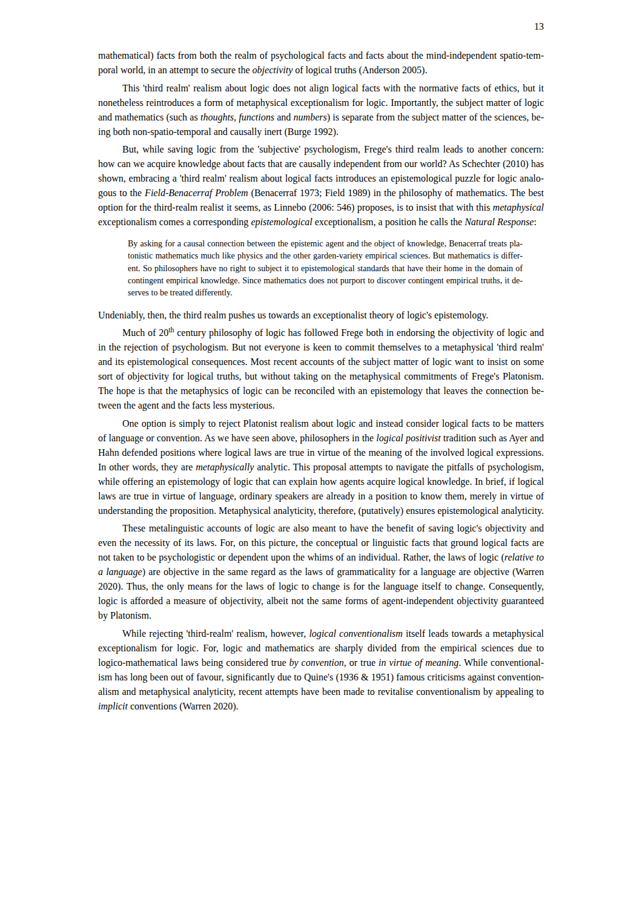13
mathematical) facts from both the realm of psychological facts and facts about the mind-independent spatio-temporal world, in an attempt to secure the objectivity of logical truths (Anderson 2005).
This 'third realm' realism about logic does not align logical facts with the normative facts of ethics, but it nonetheless reintroduces a form of metaphysical exceptionalism for logic. Importantly, the subject matter of logic and mathematics (such as thoughts, functions and numbers) is separate from the subject matter of the sciences, being both non-spatio-temporal and causally inert (Burge 1992).
But, while saving logic from the 'subjective' psychologism, Frege's third realm leads to another concern: how can we acquire knowledge about facts that are causally independent from our world? As Schechter (2010) has shown, embracing a 'third realm' realism about logical facts introduces an epistemological puzzle for logic analogous to the Field-Benacerraf Problem (Benacerraf 1973; Field 1989) in the philosophy of mathematics. The best option for the third-realm realist it seems, as Linnebo (2006: 546) proposes, is to insist that with this metaphysical exceptionalism comes a corresponding epistemological exceptionalism, a position he calls the Natural Response:
By asking for a causal connection between the epistemic agent and the object of knowledge, Benacerraf treats platonistic mathematics much like physics and the other garden-variety empirical sciences. But mathematics is different. So philosophers have no right to subject it to epistemological standards that have their home in the domain of contingent empirical knowledge. Since mathematics does not purport to discover contingent empirical truths, it deserves to be treated differently.
Undeniably, then, the third realm pushes us towards an exceptionalist theory of logic's epistemology.
Much of 20th century philosophy of logic has followed Frege both in endorsing the objectivity of logic and in the rejection of psychologism. But not everyone is keen to commit themselves to a metaphysical 'third realm' and its epistemological consequences. Most recent accounts of the subject matter of logic want to insist on some sort of objectivity for logical truths, but without taking on the metaphysical commitments of Frege's Platonism. The hope is that the metaphysics of logic can be reconciled with an epistemology that leaves the connection between the agent and the facts less mysterious.
One option is simply to reject Platonist realism about logic and instead consider logical facts to be matters of language or convention. As we have seen above, philosophers in the logical positivist tradition such as Ayer and Hahn defended positions where logical laws are true in virtue of the meaning of the involved logical expressions. In other words, they are metaphysically analytic. This proposal attempts to navigate the pitfalls of psychologism, while offering an epistemology of logic that can explain how agents acquire logical knowledge. In brief, if logical laws are true in virtue of language, ordinary speakers are already in a position to know them, merely in virtue of understanding the proposition. Metaphysical analyticity, therefore, (putatively) ensures epistemological analyticity.
These metalinguistic accounts of logic are also meant to have the benefit of saving logic's objectivity and even the necessity of its laws. For, on this picture, the conceptual or linguistic facts that ground logical facts are not taken to be psychologistic or dependent upon the whims of an individual. Rather, the laws of logic (relative to a language) are objective in the same regard as the laws of grammaticality for a language are objective (Warren 2020). Thus, the only means for the laws of logic to change is for the language itself to change. Consequently, logic is afforded a measure of objectivity, albeit not the same forms of agent-independent objectivity guaranteed by Platonism.
While rejecting 'third-realm' realism, however, logical conventionalism itself leads towards a metaphysical exceptionalism for logic. For, logic and mathematics are sharply divided from the empirical sciences due to logico-mathematical laws being considered true by convention, or true in virtue of meaning. While conventionalism has long been out of favour, significantly due to Quine's (1936 & 1951) famous criticisms against conventionalism and metaphysical analyticity, recent attempts have been made to revitalise conventionalism by appealing to implicit conventions (Warren 2020).